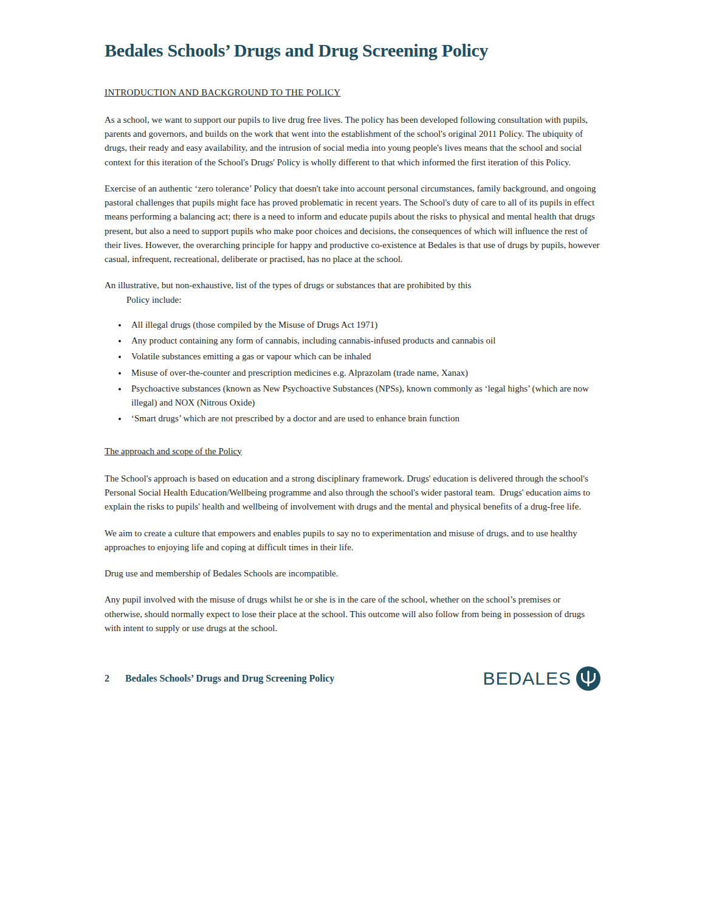Bedales Schools’ Drugs and Drug Screening Policy
INTRODUCTION AND BACKGROUND TO THE POLICY
As a school, we want to support our pupils to live drug free lives. The policy has been developed following consultation with pupils, parents and governors, and builds on the work that went into the establishment of the school's original 2011 Policy. The ubiquity of drugs, their ready and easy availability, and the intrusion of social media into young people's lives means that the school and social context for this iteration of the School's Drugs' Policy is wholly different to that which informed the first iteration of this Policy.
Exercise of an authentic ‘zero tolerance’ Policy that doesn't take into account personal circumstances, family background, and ongoing pastoral challenges that pupils might face has proved problematic in recent years. The School's duty of care to all of its pupils in effect means performing a balancing act; there is a need to inform and educate pupils about the risks to physical and mental health that drugs present, but also a need to support pupils who make poor choices and decisions, the consequences of which will influence the rest of their lives. However, the overarching principle for happy and productive co-existence at Bedales is that use of drugs by pupils, however casual, infrequent, recreational, deliberate or practised, has no place at the school.
An illustrative, but non-exhaustive, list of the types of drugs or substances that are prohibited by this Policy include:
All illegal drugs (those compiled by the Misuse of Drugs Act 1971)
Any product containing any form of cannabis, including cannabis-infused products and cannabis oil
Volatile substances emitting a gas or vapour which can be inhaled
Misuse of over-the-counter and prescription medicines e.g. Alprazolam (trade name, Xanax)
Psychoactive substances (known as New Psychoactive Substances (NPSs), known commonly as ‘legal highs’ (which are now illegal) and NOX (Nitrous Oxide)
‘Smart drugs’ which are not prescribed by a doctor and are used to enhance brain function
The approach and scope of the Policy
The School's approach is based on education and a strong disciplinary framework. Drugs' education is delivered through the school's Personal Social Health Education/Wellbeing programme and also through the school's wider pastoral team. Drugs' education aims to explain the risks to pupils' health and wellbeing of involvement with drugs and the mental and physical benefits of a drug-free life.
We aim to create a culture that empowers and enables pupils to say no to experimentation and misuse of drugs, and to use healthy approaches to enjoying life and coping at difficult times in their life.
Drug use and membership of Bedales Schools are incompatible.
Any pupil involved with the misuse of drugs whilst he or she is in the care of the school, whether on the school’s premises or otherwise, should normally expect to lose their place at the school. This outcome will also follow from being in possession of drugs with intent to supply or use drugs at the school.
2 Bedales Schools’ Drugs and Drug Screening Policy
BEDALES